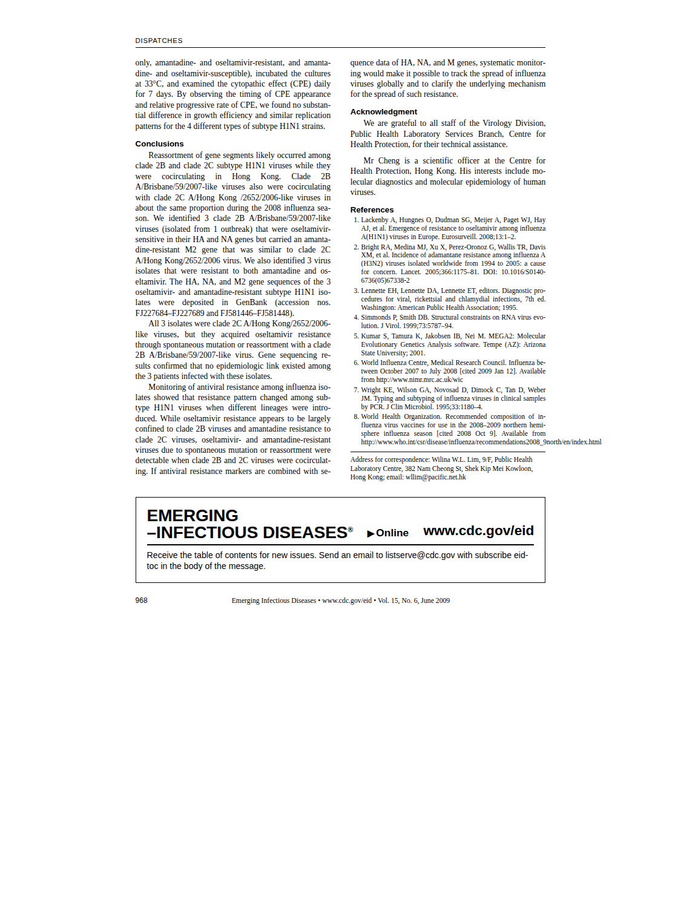DISPATCHES
only, amantadine- and oseltamivir-resistant, and amantadine- and oseltamivir-susceptible), incubated the cultures at 33°C, and examined the cytopathic effect (CPE) daily for 7 days. By observing the timing of CPE appearance and relative progressive rate of CPE, we found no substantial difference in growth efficiency and similar replication patterns for the 4 different types of subtype H1N1 strains.
Conclusions
Reassortment of gene segments likely occurred among clade 2B and clade 2C subtype H1N1 viruses while they were cocirculating in Hong Kong. Clade 2B A/Brisbane/59/2007-like viruses also were cocirculating with clade 2C A/Hong Kong /2652/2006-like viruses in about the same proportion during the 2008 influenza season. We identified 3 clade 2B A/Brisbane/59/2007-like viruses (isolated from 1 outbreak) that were oseltamivir-sensitive in their HA and NA genes but carried an amantadine-resistant M2 gene that was similar to clade 2C A/Hong Kong/2652/2006 virus. We also identified 3 virus isolates that were resistant to both amantadine and oseltamivir. The HA, NA, and M2 gene sequences of the 3 oseltamivir- and amantadine-resistant subtype H1N1 isolates were deposited in GenBank (accession nos. FJ227684–FJ227689 and FJ581446–FJ581448).
All 3 isolates were clade 2C A/Hong Kong/2652/2006-like viruses, but they acquired oseltamivir resistance through spontaneous mutation or reassortment with a clade 2B A/Brisbane/59/2007-like virus. Gene sequencing results confirmed that no epidemiologic link existed among the 3 patients infected with these isolates.
Monitoring of antiviral resistance among influenza isolates showed that resistance pattern changed among subtype H1N1 viruses when different lineages were introduced. While oseltamivir resistance appears to be largely confined to clade 2B viruses and amantadine resistance to clade 2C viruses, oseltamivir- and amantadine-resistant viruses due to spontaneous mutation or reassortment were detectable when clade 2B and 2C viruses were cocirculating. If antiviral resistance markers are combined with sequence data of HA, NA, and M genes, systematic monitoring would make it possible to track the spread of influenza viruses globally and to clarify the underlying mechanism for the spread of such resistance.
Acknowledgment
We are grateful to all staff of the Virology Division, Public Health Laboratory Services Branch, Centre for Health Protection, for their technical assistance.
Mr Cheng is a scientific officer at the Centre for Health Protection, Hong Kong. His interests include molecular diagnostics and molecular epidemiology of human viruses.
References
1. Lackenby A, Hungnes O, Dudman SG, Meijer A, Paget WJ, Hay AJ, et al. Emergence of resistance to oseltamivir among influenza A(H1N1) viruses in Europe. Eurosurveill. 2008;13:1–2.
2. Bright RA, Medina MJ, Xu X, Perez-Oronoz G, Wallis TR, Davis XM, et al. Incidence of adamantane resistance among influenza A (H3N2) viruses isolated worldwide from 1994 to 2005: a cause for concern. Lancet. 2005;366:1175–81. DOI: 10.1016/S0140-6736(05)67338-2
3. Lennette EH, Lennette DA, Lennette ET, editors. Diagnostic procedures for viral, rickettsial and chlamydial infections, 7th ed. Washington: American Public Health Association; 1995.
4. Simmonds P, Smith DB. Structural constraints on RNA virus evolution. J Virol. 1999;73:5787–94.
5. Kumar S, Tamura K, Jakobsen IB, Nei M. MEGA2: Molecular Evolutionary Genetics Analysis software. Tempe (AZ): Arizona State University; 2001.
6. World Influenza Centre, Medical Research Council. Influenza between October 2007 to July 2008 [cited 2009 Jan 12]. Available from http://www.nimr.mrc.ac.uk/wic
7. Wright KE, Wilson GA, Novosad D, Dimock C, Tan D, Weber JM. Typing and subtyping of influenza viruses in clinical samples by PCR. J Clin Microbiol. 1995;33:1180–4.
8. World Health Organization. Recommended composition of influenza virus vaccines for use in the 2008–2009 northern hemisphere influenza season [cited 2008 Oct 9]. Available from http://www.who.int/csr/disease/influenza/recommendations2008_9north/en/index.html
Address for correspondence: Wilina W.L. Lim, 9/F, Public Health Laboratory Centre, 382 Nam Cheong St, Shek Kip Mei Kowloon, Hong Kong; email: wllim@pacific.net.hk
EMERGING –INFECTIOUS DISEASES®
▶Online
www.cdc.gov/eid
Receive the table of contents for new issues. Send an email to listserve@cdc.gov with subscribe eid-toc in the body of the message.
968
Emerging Infectious Diseases • www.cdc.gov/eid • Vol. 15, No. 6, June 2009